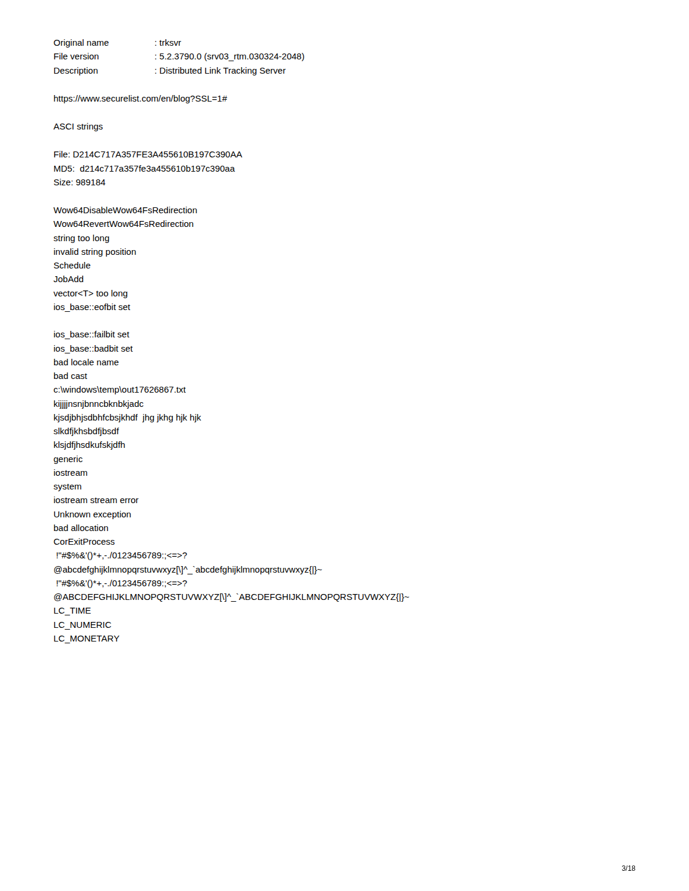Original name: trksvr
File version: 5.2.3790.0 (srv03_rtm.030324-2048)
Description: Distributed Link Tracking Server
https://www.securelist.com/en/blog?SSL=1#
ASCI strings
File: D214C717A357FE3A455610B197C390AA
MD5: d214c717a357fe3a455610b197c390aa
Size: 989184
Wow64DisableWow64FsRedirection
Wow64RevertWow64FsRedirection
string too long
invalid string position
Schedule
JobAdd
vector<T> too long
ios_base::eofbit set
ios_base::failbit set
ios_base::badbit set
bad locale name
bad cast
c:\windows\temp\out17626867.txt
kijjjjnsnjbnncbknbkjadc
kjsdjbhjsdbhfcbsjkhdf jhg jkhg hjk hjk
slkdfjkhsbdfjbsdf
klsjdfjhsdkufskjdfh
generic
iostream
system
iostream stream error
Unknown exception
bad allocation
CorExitProcess
!"#$%&'()*+,-./0123456789:;<=>?
@abcdefghijklmnopqrstuvwxyz[\]^_`abcdefghijklmnopqrstuvwxyz{|}~
!"#$%&'()*+,-./0123456789:;<=>?
@ABCDEFGHIJKLMNOPQRSTUVWXYZ[\]^_`ABCDEFGHIJKLMNOPQRSTUVWXYZ{|}~
LC_TIME
LC_NUMERIC
LC_MONETARY
3/18